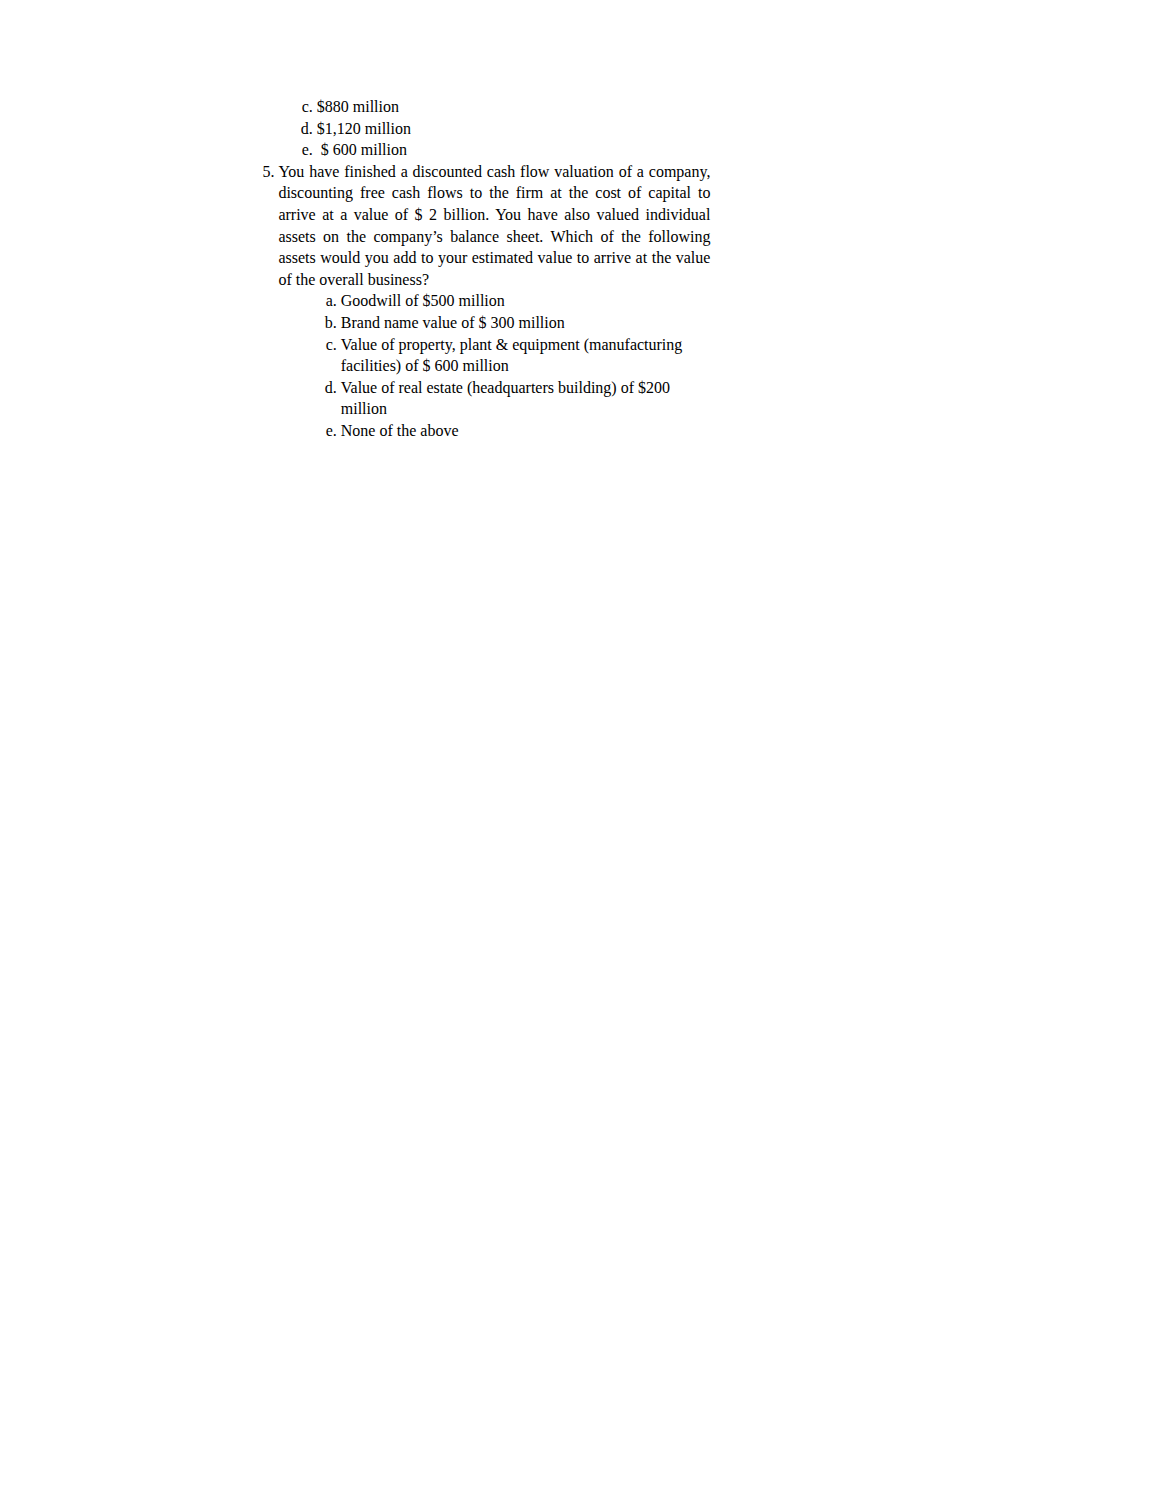$880 million
$1,120 million
$ 600 million
You have finished a discounted cash flow valuation of a company, discounting free cash flows to the firm at the cost of capital to arrive at a value of $ 2 billion. You have also valued individual assets on the company’s balance sheet. Which of the following assets would you add to your estimated value to arrive at the value of the overall business?
Goodwill of $500 million
Brand name value of $ 300 million
Value of property, plant & equipment (manufacturing facilities) of $ 600 million
Value of real estate (headquarters building) of $200 million
None of the above